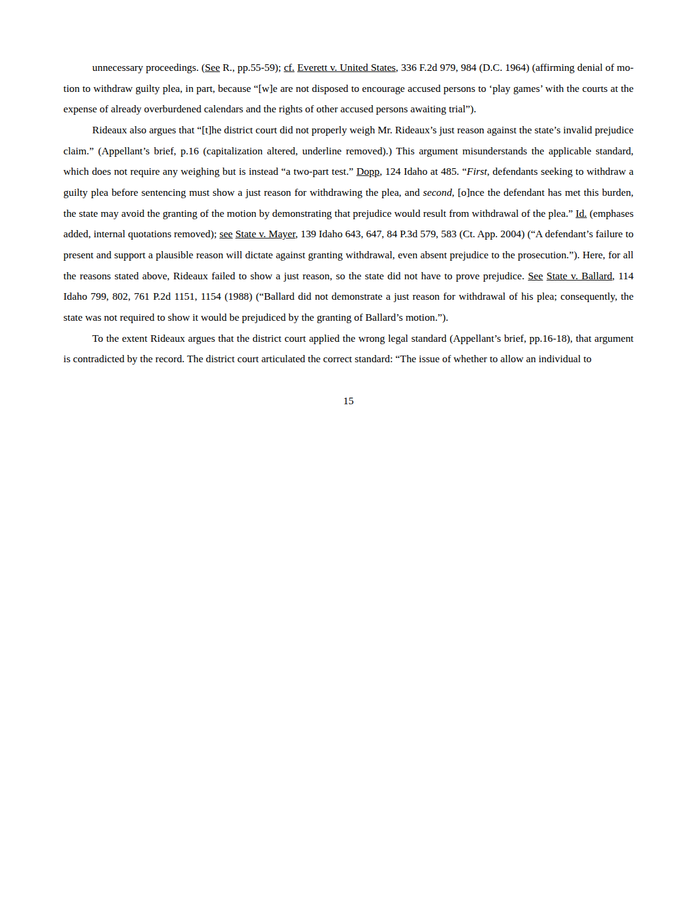unnecessary proceedings. (See R., pp.55-59); cf. Everett v. United States, 336 F.2d 979, 984 (D.C. 1964) (affirming denial of motion to withdraw guilty plea, in part, because “[w]e are not disposed to encourage accused persons to ‘play games’ with the courts at the expense of already overburdened calendars and the rights of other accused persons awaiting trial”).
Rideaux also argues that “[t]he district court did not properly weigh Mr. Rideaux’s just reason against the state’s invalid prejudice claim.” (Appellant’s brief, p.16 (capitalization altered, underline removed).) This argument misunderstands the applicable standard, which does not require any weighing but is instead “a two-part test.” Dopp, 124 Idaho at 485. “First, defendants seeking to withdraw a guilty plea before sentencing must show a just reason for withdrawing the plea, and second, [o]nce the defendant has met this burden, the state may avoid the granting of the motion by demonstrating that prejudice would result from withdrawal of the plea.” Id. (emphases added, internal quotations removed); see State v. Mayer, 139 Idaho 643, 647, 84 P.3d 579, 583 (Ct. App. 2004) (“A defendant’s failure to present and support a plausible reason will dictate against granting withdrawal, even absent prejudice to the prosecution.”). Here, for all the reasons stated above, Rideaux failed to show a just reason, so the state did not have to prove prejudice. See State v. Ballard, 114 Idaho 799, 802, 761 P.2d 1151, 1154 (1988) (“Ballard did not demonstrate a just reason for withdrawal of his plea; consequently, the state was not required to show it would be prejudiced by the granting of Ballard’s motion.”).
To the extent Rideaux argues that the district court applied the wrong legal standard (Appellant’s brief, pp.16-18), that argument is contradicted by the record. The district court articulated the correct standard: “The issue of whether to allow an individual to
15